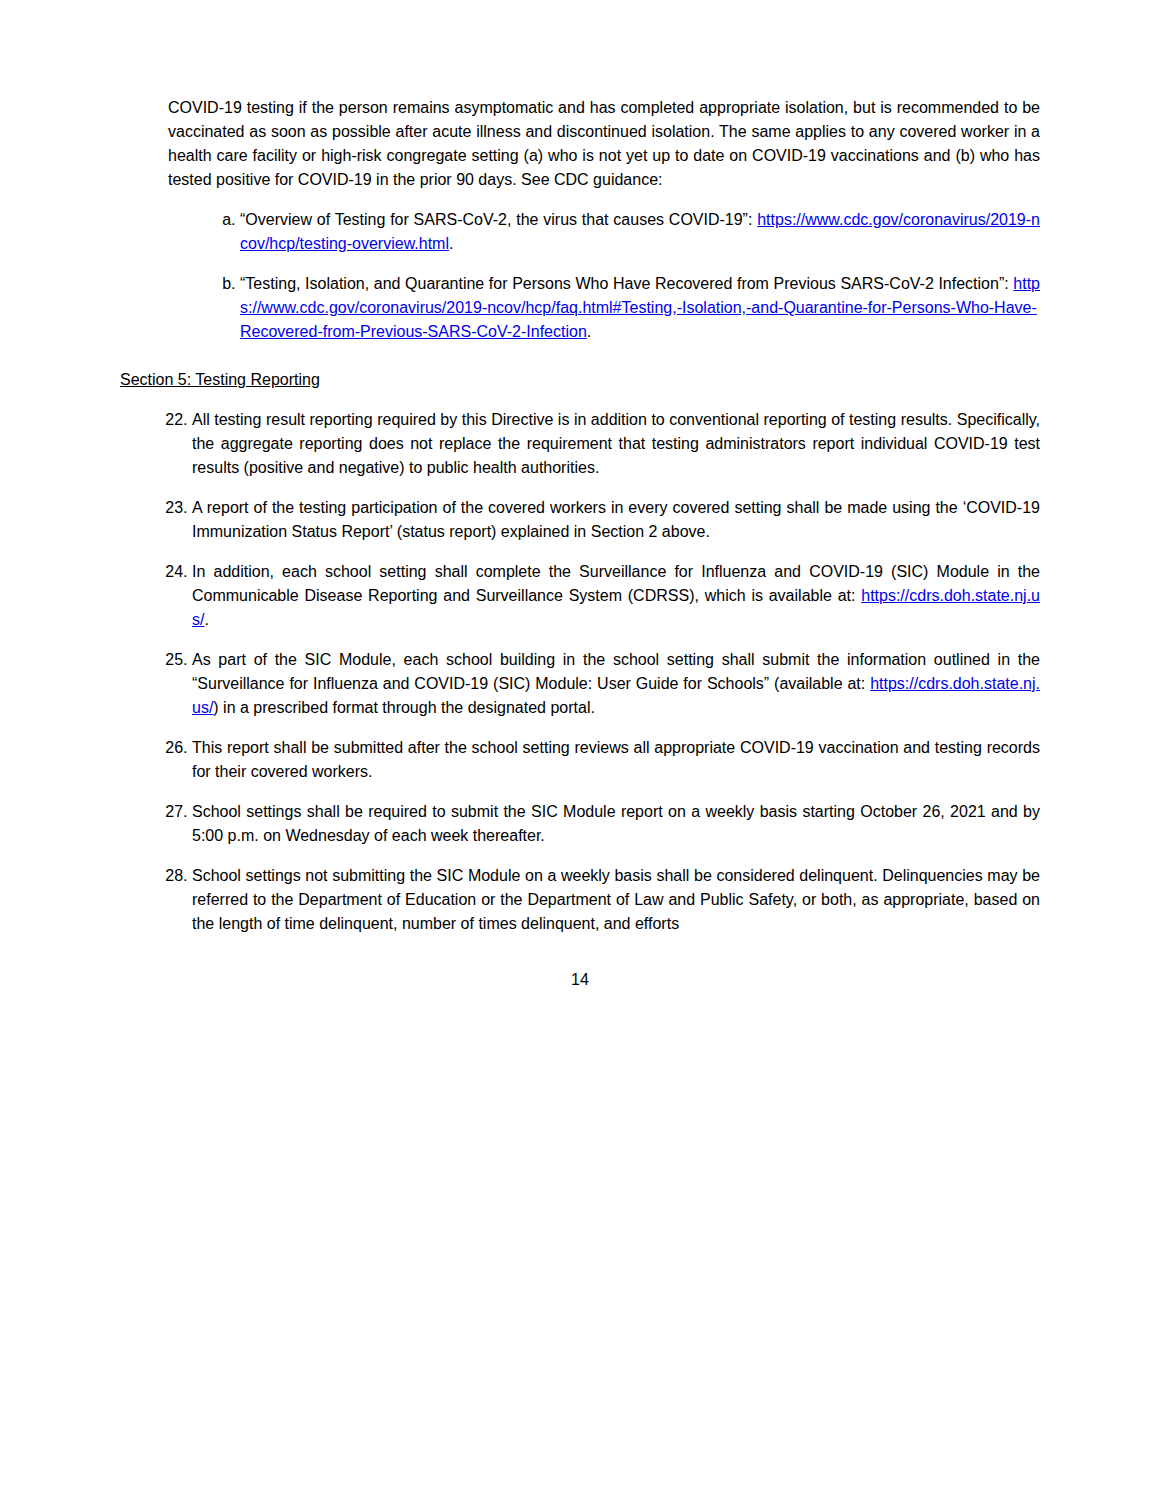COVID-19 testing if the person remains asymptomatic and has completed appropriate isolation, but is recommended to be vaccinated as soon as possible after acute illness and discontinued isolation. The same applies to any covered worker in a health care facility or high-risk congregate setting (a) who is not yet up to date on COVID-19 vaccinations and (b) who has tested positive for COVID-19 in the prior 90 days. See CDC guidance:
“Overview of Testing for SARS-CoV-2, the virus that causes COVID-19”: https://www.cdc.gov/coronavirus/2019-ncov/hcp/testing-overview.html.
“Testing, Isolation, and Quarantine for Persons Who Have Recovered from Previous SARS-CoV-2 Infection”: https://www.cdc.gov/coronavirus/2019-ncov/hcp/faq.html#Testing,-Isolation,-and-Quarantine-for-Persons-Who-Have-Recovered-from-Previous-SARS-CoV-2-Infection.
Section 5: Testing Reporting
All testing result reporting required by this Directive is in addition to conventional reporting of testing results. Specifically, the aggregate reporting does not replace the requirement that testing administrators report individual COVID-19 test results (positive and negative) to public health authorities.
A report of the testing participation of the covered workers in every covered setting shall be made using the ‘COVID-19 Immunization Status Report’ (status report) explained in Section 2 above.
In addition, each school setting shall complete the Surveillance for Influenza and COVID-19 (SIC) Module in the Communicable Disease Reporting and Surveillance System (CDRSS), which is available at: https://cdrs.doh.state.nj.us/.
As part of the SIC Module, each school building in the school setting shall submit the information outlined in the “Surveillance for Influenza and COVID-19 (SIC) Module: User Guide for Schools” (available at: https://cdrs.doh.state.nj.us/) in a prescribed format through the designated portal.
This report shall be submitted after the school setting reviews all appropriate COVID-19 vaccination and testing records for their covered workers.
School settings shall be required to submit the SIC Module report on a weekly basis starting October 26, 2021 and by 5:00 p.m. on Wednesday of each week thereafter.
School settings not submitting the SIC Module on a weekly basis shall be considered delinquent. Delinquencies may be referred to the Department of Education or the Department of Law and Public Safety, or both, as appropriate, based on the length of time delinquent, number of times delinquent, and efforts
14